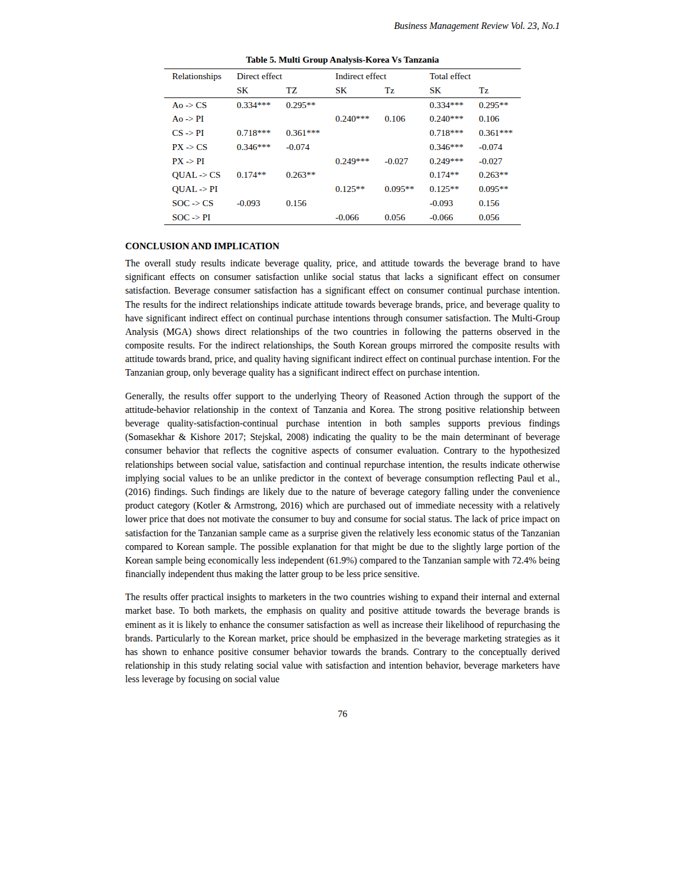Business Management Review Vol. 23, No.1
Table 5. Multi Group Analysis-Korea Vs Tanzania
| Relationships | Direct effect | Indirect effect | Total effect |
| --- | --- | --- | --- |
| | SK | TZ | SK | Tz | SK | Tz |
| Ao -> CS | 0.334*** | 0.295** | | | 0.334*** | 0.295** |
| Ao -> PI | | | 0.240*** | 0.106 | 0.240*** | 0.106 |
| CS -> PI | 0.718*** | 0.361*** | | | 0.718*** | 0.361*** |
| PX -> CS | 0.346*** | -0.074 | | | 0.346*** | -0.074 |
| PX -> PI | | | 0.249*** | -0.027 | 0.249*** | -0.027 |
| QUAL -> CS | 0.174** | 0.263** | | | 0.174** | 0.263** |
| QUAL -> PI | | | 0.125** | 0.095** | 0.125** | 0.095** |
| SOC -> CS | -0.093 | 0.156 | | | -0.093 | 0.156 |
| SOC -> PI | | | -0.066 | 0.056 | -0.066 | 0.056 |
Conclusion and Implication
The overall study results indicate beverage quality, price, and attitude towards the beverage brand to have significant effects on consumer satisfaction unlike social status that lacks a significant effect on consumer satisfaction. Beverage consumer satisfaction has a significant effect on consumer continual purchase intention. The results for the indirect relationships indicate attitude towards beverage brands, price, and beverage quality to have significant indirect effect on continual purchase intentions through consumer satisfaction. The Multi-Group Analysis (MGA) shows direct relationships of the two countries in following the patterns observed in the composite results. For the indirect relationships, the South Korean groups mirrored the composite results with attitude towards brand, price, and quality having significant indirect effect on continual purchase intention. For the Tanzanian group, only beverage quality has a significant indirect effect on purchase intention.
Generally, the results offer support to the underlying Theory of Reasoned Action through the support of the attitude-behavior relationship in the context of Tanzania and Korea. The strong positive relationship between beverage quality-satisfaction-continual purchase intention in both samples supports previous findings (Somasekhar & Kishore 2017; Stejskal, 2008) indicating the quality to be the main determinant of beverage consumer behavior that reflects the cognitive aspects of consumer evaluation. Contrary to the hypothesized relationships between social value, satisfaction and continual repurchase intention, the results indicate otherwise implying social values to be an unlike predictor in the context of beverage consumption reflecting Paul et al., (2016) findings. Such findings are likely due to the nature of beverage category falling under the convenience product category (Kotler & Armstrong, 2016) which are purchased out of immediate necessity with a relatively lower price that does not motivate the consumer to buy and consume for social status. The lack of price impact on satisfaction for the Tanzanian sample came as a surprise given the relatively less economic status of the Tanzanian compared to Korean sample. The possible explanation for that might be due to the slightly large portion of the Korean sample being economically less independent (61.9%) compared to the Tanzanian sample with 72.4% being financially independent thus making the latter group to be less price sensitive.
The results offer practical insights to marketers in the two countries wishing to expand their internal and external market base. To both markets, the emphasis on quality and positive attitude towards the beverage brands is eminent as it is likely to enhance the consumer satisfaction as well as increase their likelihood of repurchasing the brands. Particularly to the Korean market, price should be emphasized in the beverage marketing strategies as it has shown to enhance positive consumer behavior towards the brands. Contrary to the conceptually derived relationship in this study relating social value with satisfaction and intention behavior, beverage marketers have less leverage by focusing on social value
76